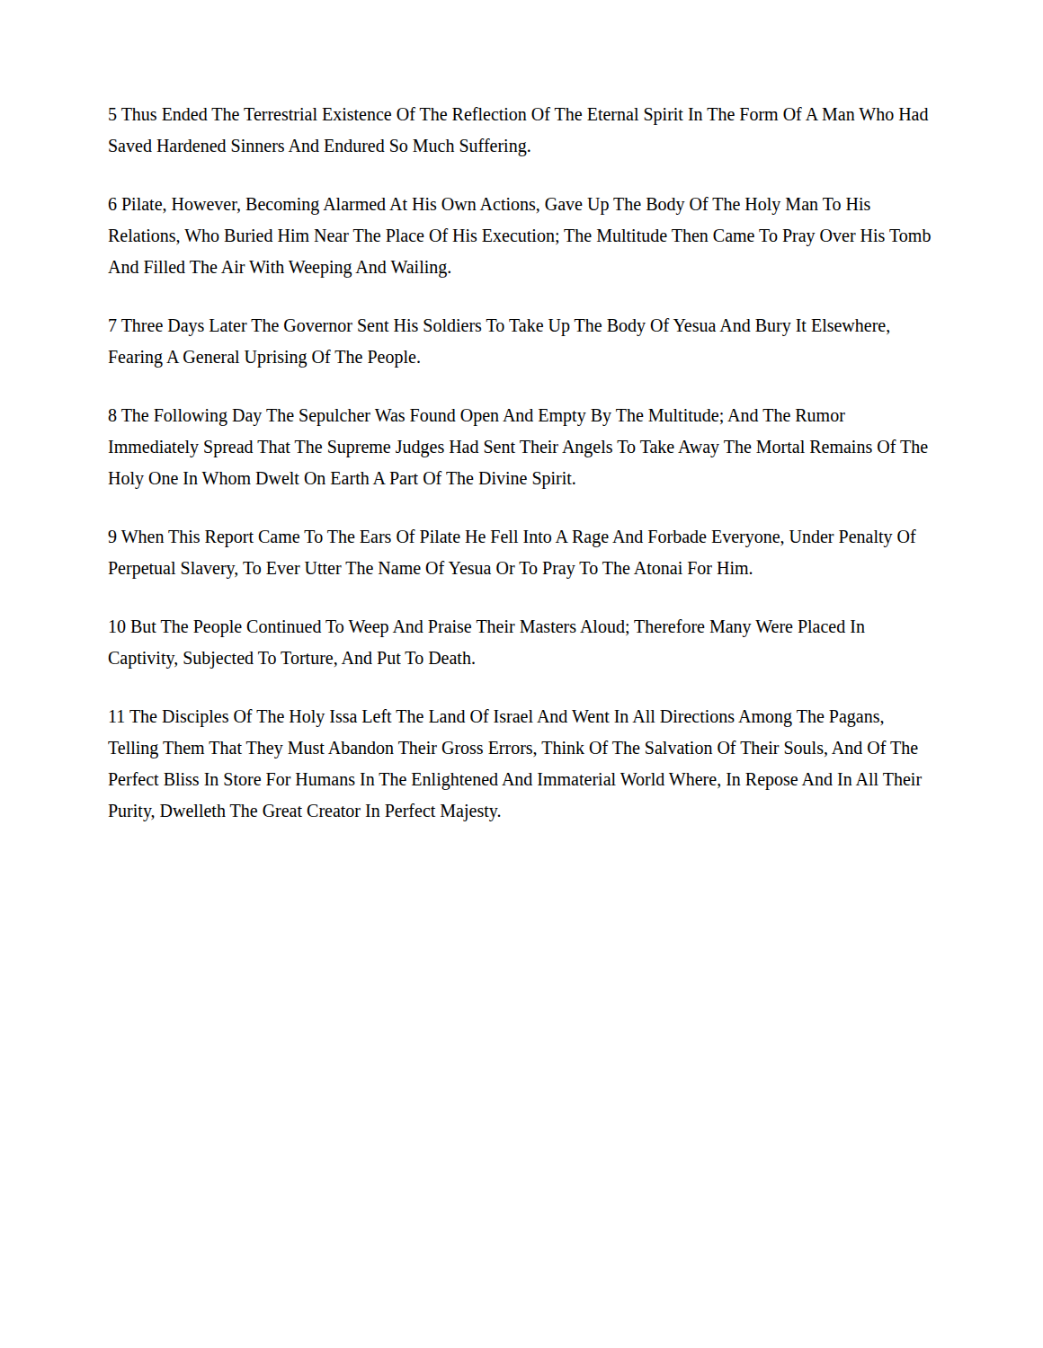5 Thus Ended The Terrestrial Existence Of The Reflection Of The Eternal Spirit In The Form Of A Man Who Had Saved Hardened Sinners And Endured So Much Suffering.
6 Pilate, However, Becoming Alarmed At His Own Actions, Gave Up The Body Of The Holy Man To His Relations, Who Buried Him Near The Place Of His Execution; The Multitude Then Came To Pray Over His Tomb And Filled The Air With Weeping And Wailing.
7 Three Days Later The Governor Sent His Soldiers To Take Up The Body Of Yesua And Bury It Elsewhere, Fearing A General Uprising Of The People.
8 The Following Day The Sepulcher Was Found Open And Empty By The Multitude; And The Rumor Immediately Spread That The Supreme Judges Had Sent Their Angels To Take Away The Mortal Remains Of The Holy One In Whom Dwelt On Earth A Part Of The Divine Spirit.
9 When This Report Came To The Ears Of Pilate He Fell Into A Rage And Forbade Everyone, Under Penalty Of Perpetual Slavery, To Ever Utter The Name Of Yesua Or To Pray To The Atonai For Him.
10 But The People Continued To Weep And Praise Their Masters Aloud; Therefore Many Were Placed In Captivity, Subjected To Torture, And Put To Death.
11 The Disciples Of The Holy Issa Left The Land Of Israel And Went In All Directions Among The Pagans, Telling Them That They Must Abandon Their Gross Errors, Think Of The Salvation Of Their Souls, And Of The Perfect Bliss In Store For Humans In The Enlightened And Immaterial World Where, In Repose And In All Their Purity, Dwelleth The Great Creator In Perfect Majesty.